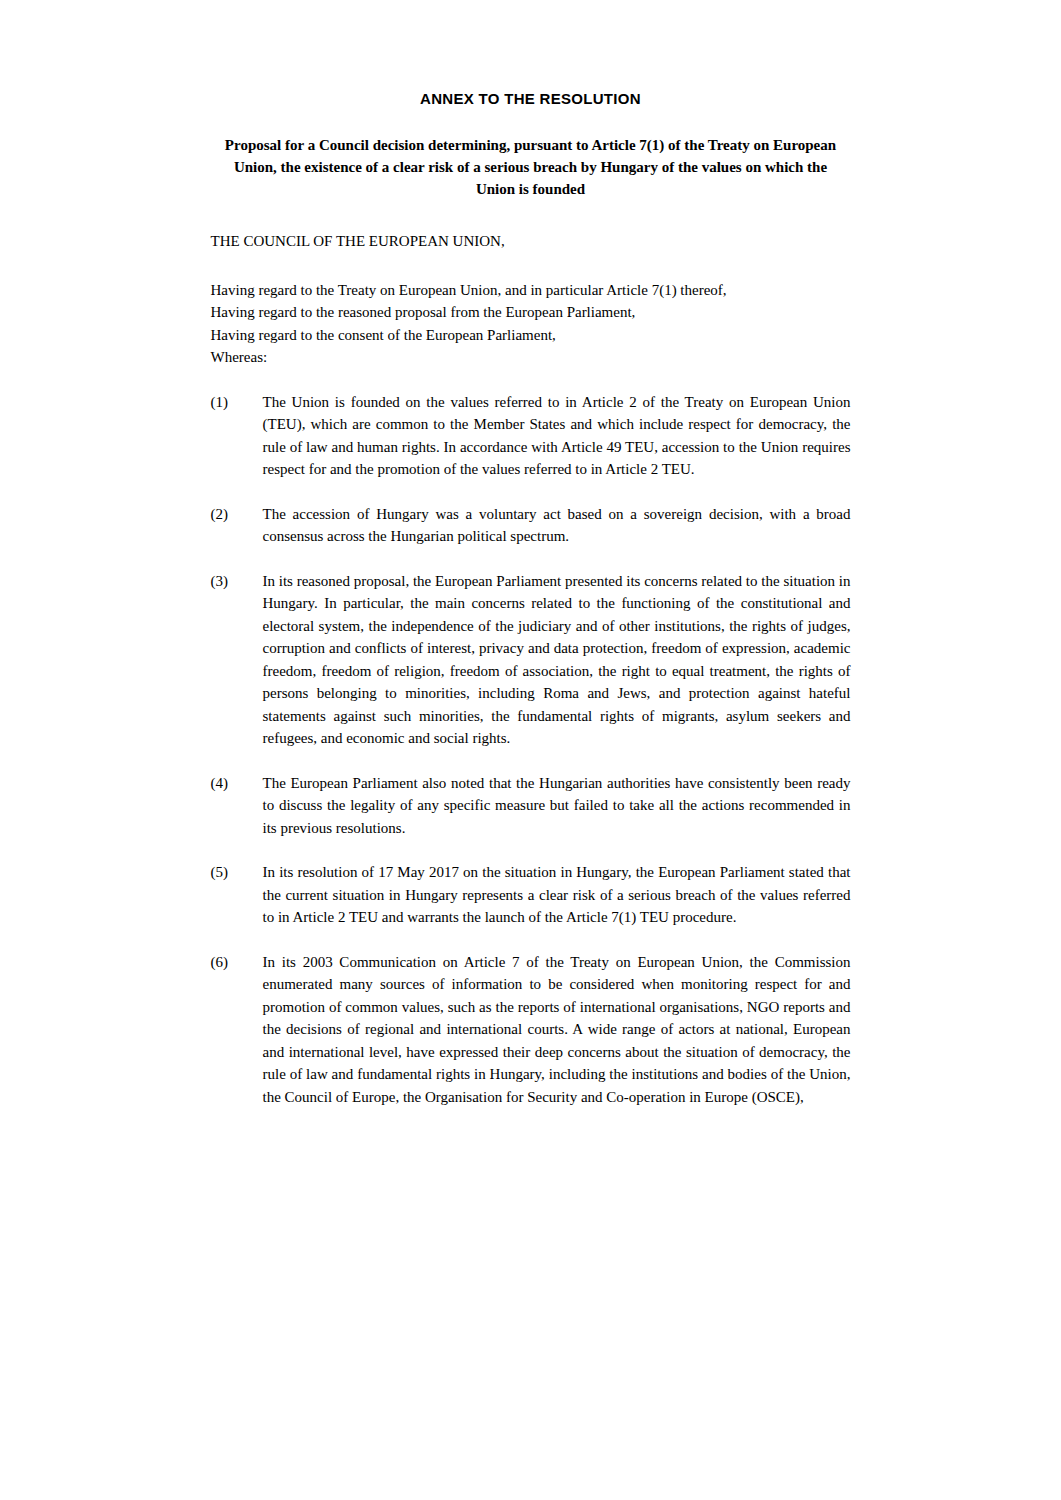ANNEX TO THE RESOLUTION
Proposal for a Council decision determining, pursuant to Article 7(1) of the Treaty on European Union, the existence of a clear risk of a serious breach by Hungary of the values on which the Union is founded
THE COUNCIL OF THE EUROPEAN UNION,
Having regard to the Treaty on European Union, and in particular Article 7(1) thereof,
Having regard to the reasoned proposal from the European Parliament,
Having regard to the consent of the European Parliament,
Whereas:
(1) The Union is founded on the values referred to in Article 2 of the Treaty on European Union (TEU), which are common to the Member States and which include respect for democracy, the rule of law and human rights. In accordance with Article 49 TEU, accession to the Union requires respect for and the promotion of the values referred to in Article 2 TEU.
(2) The accession of Hungary was a voluntary act based on a sovereign decision, with a broad consensus across the Hungarian political spectrum.
(3) In its reasoned proposal, the European Parliament presented its concerns related to the situation in Hungary. In particular, the main concerns related to the functioning of the constitutional and electoral system, the independence of the judiciary and of other institutions, the rights of judges, corruption and conflicts of interest, privacy and data protection, freedom of expression, academic freedom, freedom of religion, freedom of association, the right to equal treatment, the rights of persons belonging to minorities, including Roma and Jews, and protection against hateful statements against such minorities, the fundamental rights of migrants, asylum seekers and refugees, and economic and social rights.
(4) The European Parliament also noted that the Hungarian authorities have consistently been ready to discuss the legality of any specific measure but failed to take all the actions recommended in its previous resolutions.
(5) In its resolution of 17 May 2017 on the situation in Hungary, the European Parliament stated that the current situation in Hungary represents a clear risk of a serious breach of the values referred to in Article 2 TEU and warrants the launch of the Article 7(1) TEU procedure.
(6) In its 2003 Communication on Article 7 of the Treaty on European Union, the Commission enumerated many sources of information to be considered when monitoring respect for and promotion of common values, such as the reports of international organisations, NGO reports and the decisions of regional and international courts. A wide range of actors at national, European and international level, have expressed their deep concerns about the situation of democracy, the rule of law and fundamental rights in Hungary, including the institutions and bodies of the Union, the Council of Europe, the Organisation for Security and Co-operation in Europe (OSCE),